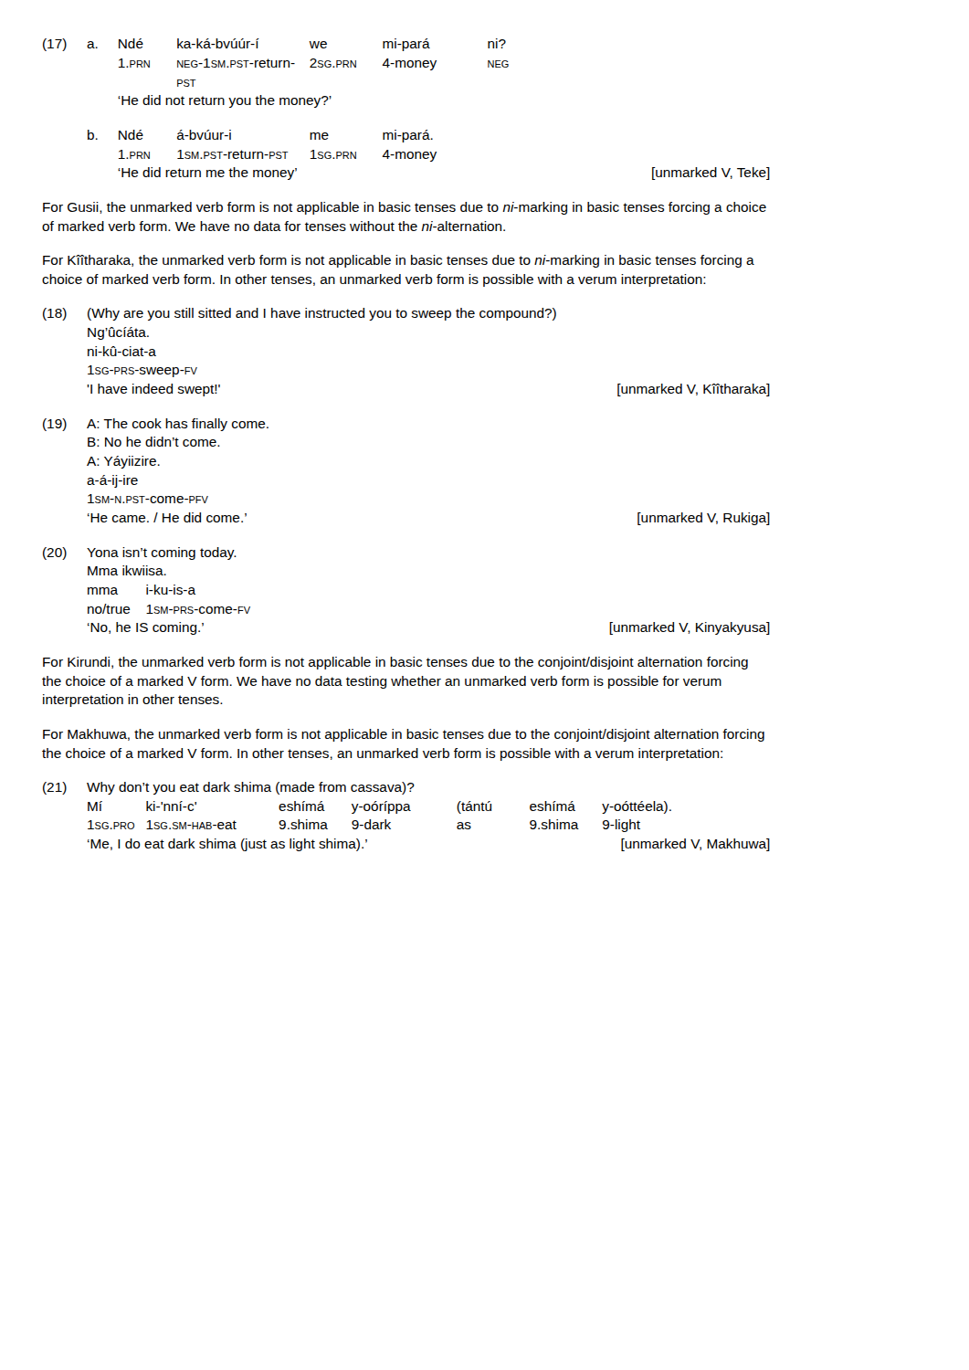(17)
a.
Ndé ka-ká-bvúúr-í we mi-pará ni? 1.prn neg-1sm.pst-return-pst 2sg.prn 4-money neg ‘He did not return you the money?’
b.
Ndé á-bvúur-i me mi-pará. 1.prn 1sm.pst-return-pst 1sg.prn 4-money ‘He did return me the money’[unmarked V, Teke]
For Gusii, the unmarked verb form is not applicable in basic tenses due to ni-marking in basic tenses forcing a choice of marked verb form. We have no data for tenses without the ni-alternation.
For Kîîtharaka, the unmarked verb form is not applicable in basic tenses due to ni-marking in basic tenses forcing a choice of marked verb form. In other tenses, an unmarked verb form is possible with a verum interpretation:
(18)
(Why are you still sitted and I have instructed you to sweep the compound?) Ng’ûcíáta. ni-kû-ciat-a 1sg-prs-sweep-fv 'I have indeed swept!'[unmarked V, Kîîtharaka]
(19)
A: The cook has finally come. B: No he didn’t come. A: Yáyiizire. a-á-ij-ire 1sm-n.pst-come-pfv ‘He came. / He did come.’[unmarked V, Rukiga]
(20)
Yona isn’t coming today. Mma ikwiisa. mma i-ku-is-a no/true 1sm-prs-come-fv ‘No, he IS coming.’[unmarked V, Kinyakyusa]
For Kirundi, the unmarked verb form is not applicable in basic tenses due to the conjoint/disjoint alternation forcing the choice of a marked V form. We have no data testing whether an unmarked verb form is possible for verum interpretation in other tenses.
For Makhuwa, the unmarked verb form is not applicable in basic tenses due to the conjoint/disjoint alternation forcing the choice of a marked V form. In other tenses, an unmarked verb form is possible with a verum interpretation:
(21)
Why don’t you eat dark shima (made from cassava)? Mí ki-'nní-c'eshímá y-oóríppa(tántú eshímá y-oóttéela). 1sg.pro 1sg.sm-hab-eat 9.shima 9-dark as 9.shima 9-light ‘Me, I do eat dark shima (just as light shima).’[unmarked V, Makhuwa]